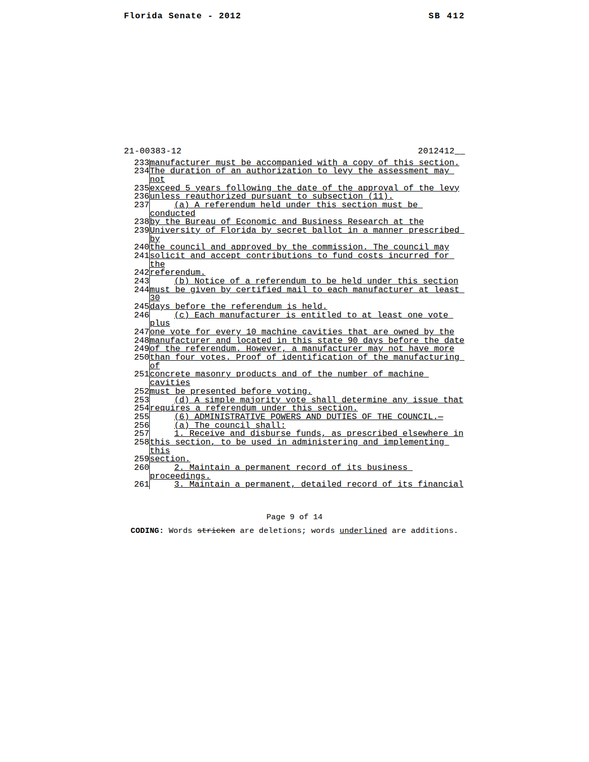Florida Senate - 2012
SB 412
21-00383-12
2012412__
| 233 | manufacturer must be accompanied with a copy of this section. |
| 234 | The duration of an authorization to levy the assessment may not |
| 235 | exceed 5 years following the date of the approval of the levy |
| 236 | unless reauthorized pursuant to subsection (11). |
| 237 | (a) A referendum held under this section must be conducted |
| 238 | by the Bureau of Economic and Business Research at the |
| 239 | University of Florida by secret ballot in a manner prescribed by |
| 240 | the council and approved by the commission. The council may |
| 241 | solicit and accept contributions to fund costs incurred for the |
| 242 | referendum. |
| 243 | (b) Notice of a referendum to be held under this section |
| 244 | must be given by certified mail to each manufacturer at least 30 |
| 245 | days before the referendum is held. |
| 246 | (c) Each manufacturer is entitled to at least one vote plus |
| 247 | one vote for every 10 machine cavities that are owned by the |
| 248 | manufacturer and located in this state 90 days before the date |
| 249 | of the referendum. However, a manufacturer may not have more |
| 250 | than four votes. Proof of identification of the manufacturing of |
| 251 | concrete masonry products and of the number of machine cavities |
| 252 | must be presented before voting. |
| 253 | (d) A simple majority vote shall determine any issue that |
| 254 | requires a referendum under this section. |
| 255 | (6) ADMINISTRATIVE POWERS AND DUTIES OF THE COUNCIL.— |
| 256 | (a) The council shall: |
| 257 | 1. Receive and disburse funds, as prescribed elsewhere in |
| 258 | this section, to be used in administering and implementing this |
| 259 | section. |
| 260 | 2. Maintain a permanent record of its business proceedings. |
| 261 | 3. Maintain a permanent, detailed record of its financial |
Page 9 of 14
CODING: Words stricken are deletions; words underlined are additions.